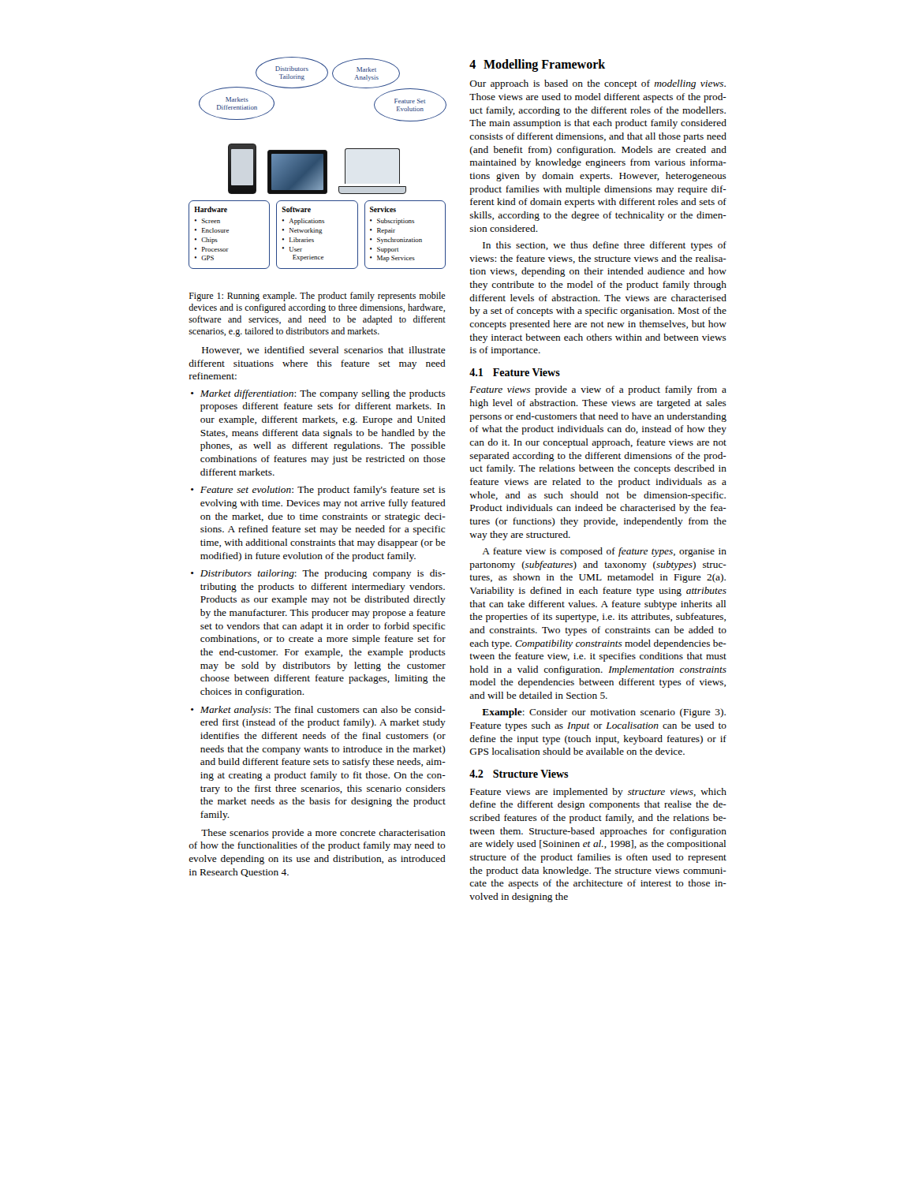Distributors
Tailoring
Market
Analysis
Markets
Differentiation
Feature Set
Evolution
Hardware
Screen
Enclosure
Chips
Processor
GPS
Software
Applications
Networking
Libraries
User
Experience
Services
Subscriptions
Repair
Synchronization
Support
Map Services
Figure 1: Running example. The product family represents mobile devices and is configured according to three dimensions, hardware, software and services, and need to be adapted to different scenarios, e.g. tailored to distributors and markets.
However, we identified several scenarios that illustrate different situations where this feature set may need refinement:
Market differentiation: The company selling the products proposes different feature sets for different markets. In our example, different markets, e.g. Europe and United States, means different data signals to be handled by the phones, as well as different regulations. The possible combinations of features may just be restricted on those different markets.
Feature set evolution: The product family's feature set is evolving with time. Devices may not arrive fully featured on the market, due to time constraints or strategic decisions. A refined feature set may be needed for a specific time, with additional constraints that may disappear (or be modified) in future evolution of the product family.
Distributors tailoring: The producing company is distributing the products to different intermediary vendors. Products as our example may not be distributed directly by the manufacturer. This producer may propose a feature set to vendors that can adapt it in order to forbid specific combinations, or to create a more simple feature set for the end-customer. For example, the example products may be sold by distributors by letting the customer choose between different feature packages, limiting the choices in configuration.
Market analysis: The final customers can also be considered first (instead of the product family). A market study identifies the different needs of the final customers (or needs that the company wants to introduce in the market) and build different feature sets to satisfy these needs, aiming at creating a product family to fit those. On the contrary to the first three scenarios, this scenario considers the market needs as the basis for designing the product family.
These scenarios provide a more concrete characterisation of how the functionalities of the product family may need to evolve depending on its use and distribution, as introduced in Research Question 4.
4 Modelling Framework
Our approach is based on the concept of modelling views. Those views are used to model different aspects of the product family, according to the different roles of the modellers. The main assumption is that each product family considered consists of different dimensions, and that all those parts need (and benefit from) configuration. Models are created and maintained by knowledge engineers from various informations given by domain experts. However, heterogeneous product families with multiple dimensions may require different kind of domain experts with different roles and sets of skills, according to the degree of technicality or the dimension considered.
In this section, we thus define three different types of views: the feature views, the structure views and the realisation views, depending on their intended audience and how they contribute to the model of the product family through different levels of abstraction. The views are characterised by a set of concepts with a specific organisation. Most of the concepts presented here are not new in themselves, but how they interact between each others within and between views is of importance.
4.1 Feature Views
Feature views provide a view of a product family from a high level of abstraction. These views are targeted at sales persons or end-customers that need to have an understanding of what the product individuals can do, instead of how they can do it. In our conceptual approach, feature views are not separated according to the different dimensions of the product family. The relations between the concepts described in feature views are related to the product individuals as a whole, and as such should not be dimension-specific. Product individuals can indeed be characterised by the features (or functions) they provide, independently from the way they are structured.
A feature view is composed of feature types, organise in partonomy (subfeatures) and taxonomy (subtypes) structures, as shown in the UML metamodel in Figure 2(a). Variability is defined in each feature type using attributes that can take different values. A feature subtype inherits all the properties of its supertype, i.e. its attributes, subfeatures, and constraints. Two types of constraints can be added to each type. Compatibility constraints model dependencies between the feature view, i.e. it specifies conditions that must hold in a valid configuration. Implementation constraints model the dependencies between different types of views, and will be detailed in Section 5.
Example: Consider our motivation scenario (Figure 3). Feature types such as Input or Localisation can be used to define the input type (touch input, keyboard features) or if GPS localisation should be available on the device.
4.2 Structure Views
Feature views are implemented by structure views, which define the different design components that realise the described features of the product family, and the relations between them. Structure-based approaches for configuration are widely used [Soininen et al., 1998], as the compositional structure of the product families is often used to represent the product data knowledge. The structure views communicate the aspects of the architecture of interest to those involved in designing the